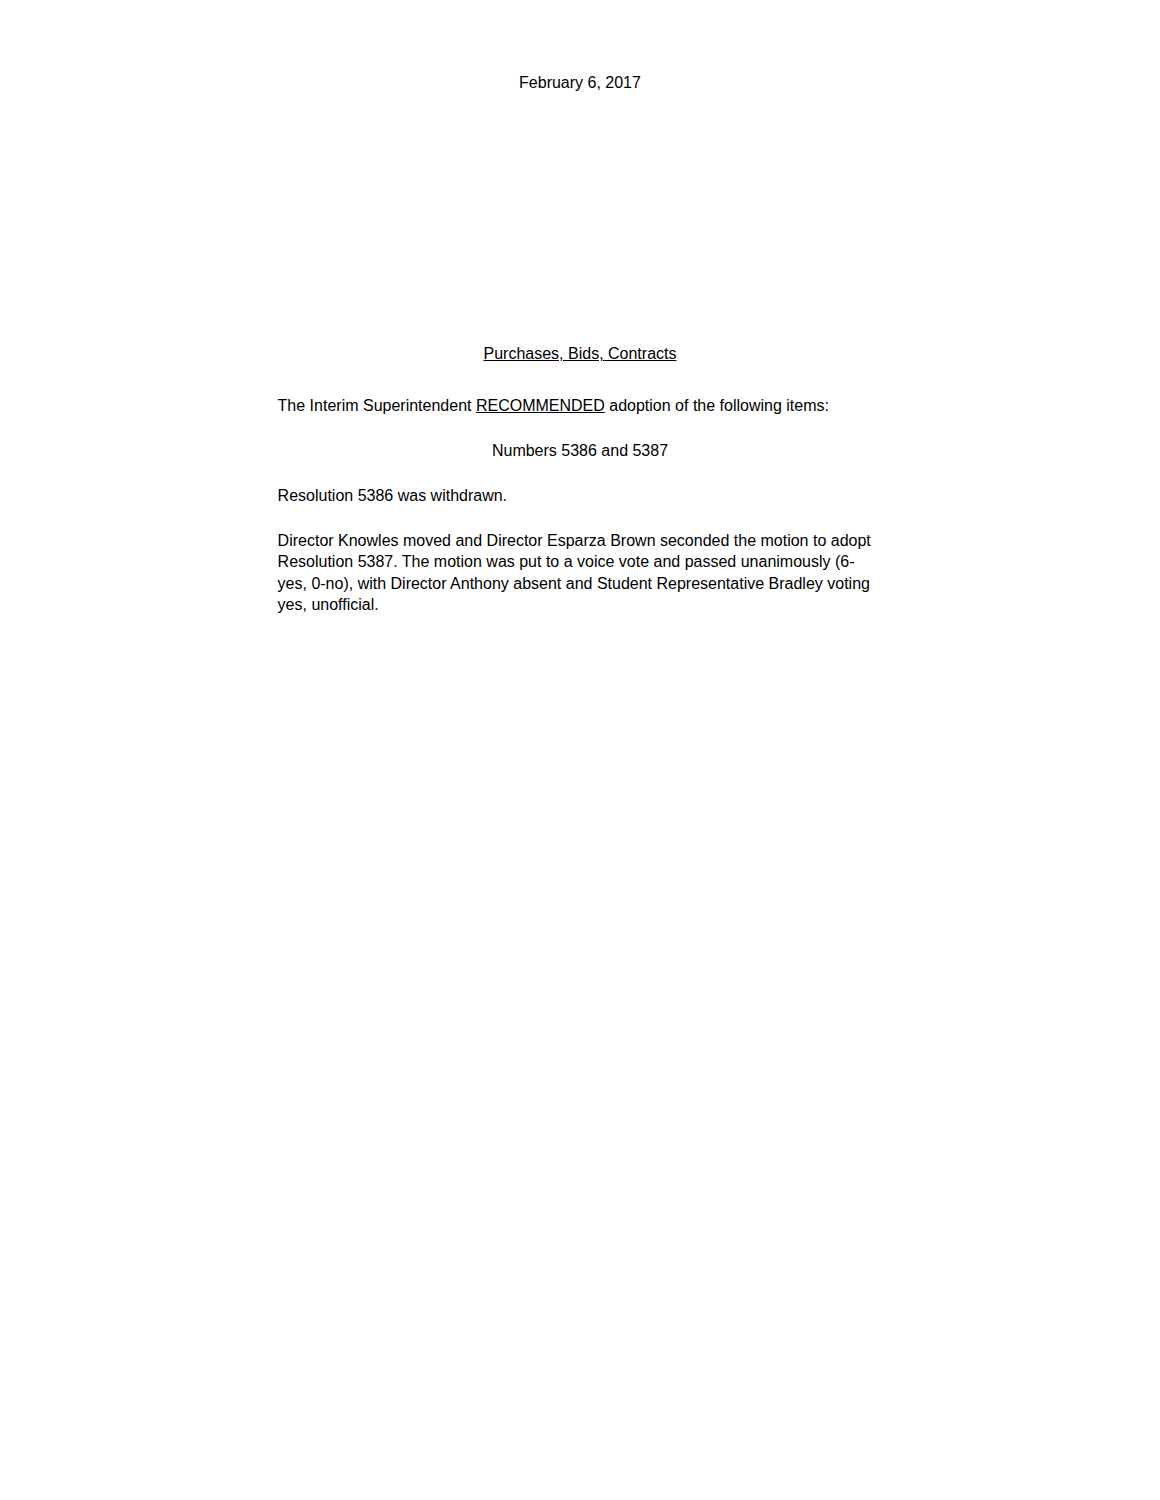February 6, 2017
Purchases, Bids, Contracts
The Interim Superintendent RECOMMENDED adoption of the following items:
Numbers 5386 and 5387
Resolution 5386 was withdrawn.
Director Knowles moved and Director Esparza Brown seconded the motion to adopt Resolution 5387. The motion was put to a voice vote and passed unanimously (6-yes, 0-no), with Director Anthony absent and Student Representative Bradley voting yes, unofficial.